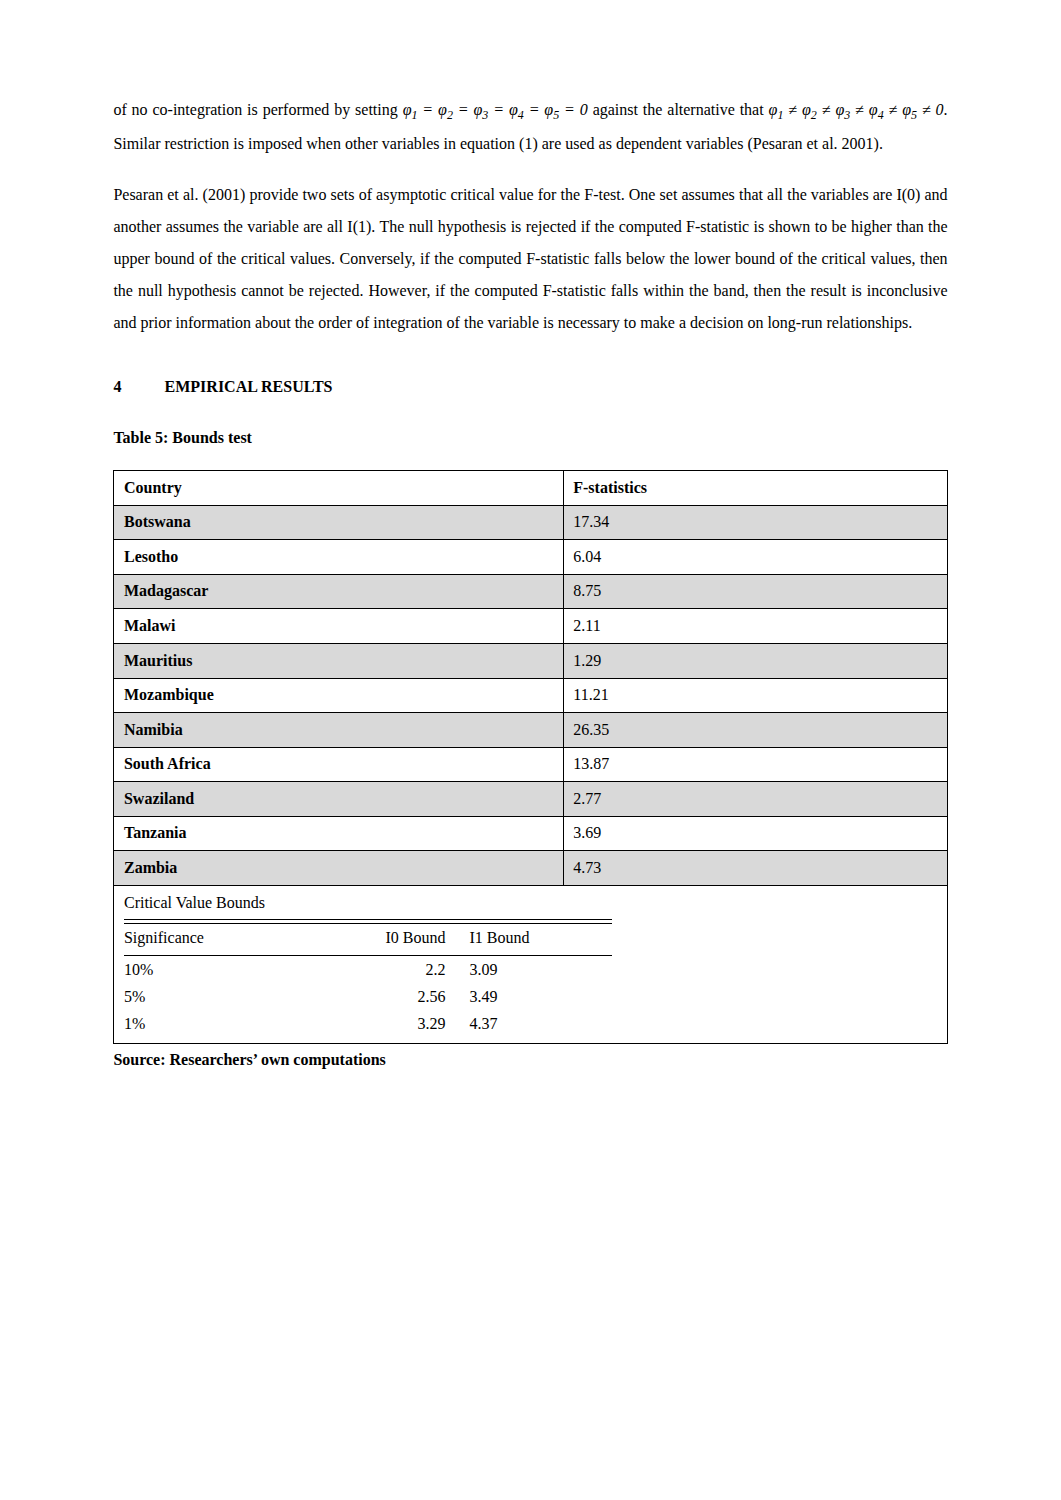of no co-integration is performed by setting φ1 = φ2 = φ3 = φ4 = φ5 = 0 against the alternative that φ1 ≠ φ2 ≠ φ3 ≠ φ4 ≠ φ5 ≠ 0. Similar restriction is imposed when other variables in equation (1) are used as dependent variables (Pesaran et al. 2001).
Pesaran et al. (2001) provide two sets of asymptotic critical value for the F-test. One set assumes that all the variables are I(0) and another assumes the variable are all I(1). The null hypothesis is rejected if the computed F-statistic is shown to be higher than the upper bound of the critical values. Conversely, if the computed F-statistic falls below the lower bound of the critical values, then the null hypothesis cannot be rejected. However, if the computed F-statistic falls within the band, then the result is inconclusive and prior information about the order of integration of the variable is necessary to make a decision on long-run relationships.
4 EMPIRICAL RESULTS
Table 5: Bounds test
| Country | F-statistics |
| --- | --- |
| Botswana | 17.34 |
| Lesotho | 6.04 |
| Madagascar | 8.75 |
| Malawi | 2.11 |
| Mauritius | 1.29 |
| Mozambique | 11.21 |
| Namibia | 26.35 |
| South Africa | 13.87 |
| Swaziland | 2.77 |
| Tanzania | 3.69 |
| Zambia | 4.73 |
| Critical Value Bounds / Significance / I0 Bound / I1 Bound / / 10% / 2.2 / 3.09 / / 5% / 2.56 / 3.49 / / 1% / 3.29 / 4.37 / |
Source: Researchers’ own computations